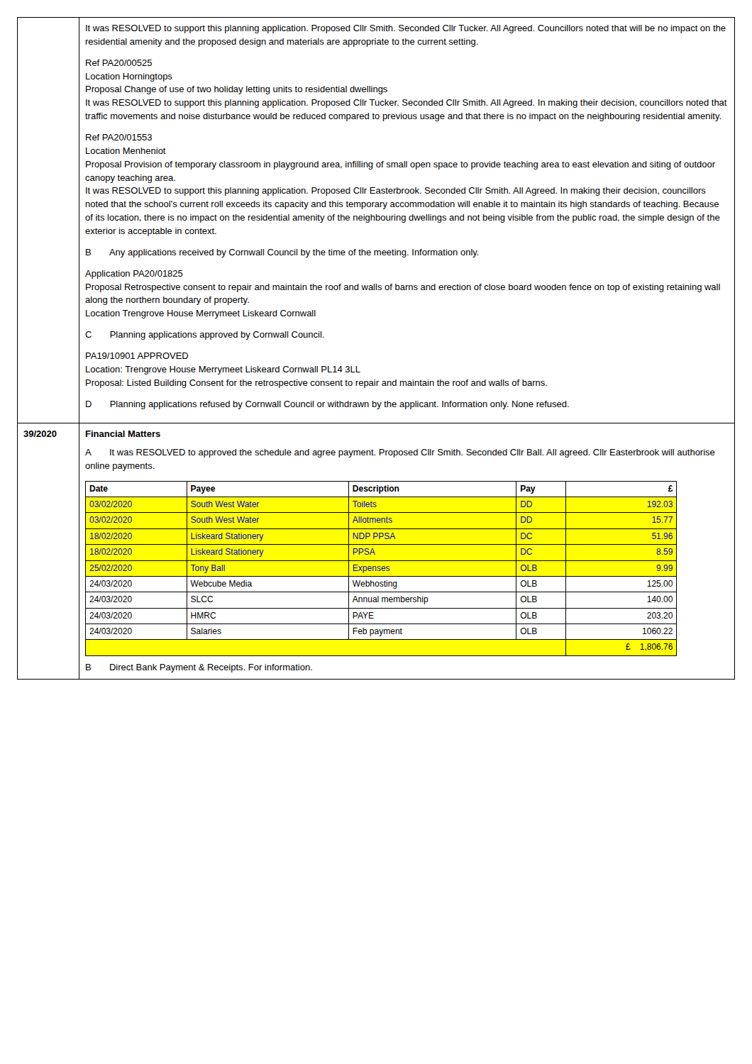| | It was RESOLVED to support this planning application. Proposed Cllr Smith. Seconded Cllr Tucker. All Agreed. Councillors noted that will be no impact on the residential amenity and the proposed design and materials are appropriate to the current setting. Ref PA20/00525 Location Horningtops Proposal Change of use of two holiday letting units to residential dwellings It was RESOLVED to support this planning application. Proposed Cllr Tucker. Seconded Cllr Smith. All Agreed. In making their decision, councillors noted that traffic movements and noise disturbance would be reduced compared to previous usage and that there is no impact on the neighbouring residential amenity. Ref PA20/01553 Location Menheniot Proposal Provision of temporary classroom in playground area, infilling of small open space to provide teaching area to east elevation and siting of outdoor canopy teaching area. It was RESOLVED to support this planning application. Proposed Cllr Easterbrook. Seconded Cllr Smith. All Agreed. In making their decision, councillors noted that the school's current roll exceeds its capacity and this temporary accommodation will enable it to maintain its high standards of teaching. Because of its location, there is no impact on the residential amenity of the neighbouring dwellings and not being visible from the public road, the simple design of the exterior is acceptable in context. B Any applications received by Cornwall Council by the time of the meeting. Information only. Application PA20/01825 Proposal Retrospective consent to repair and maintain the roof and walls of barns and erection of close board wooden fence on top of existing retaining wall along the northern boundary of property. Location Trengrove House Merrymeet Liskeard Cornwall C Planning applications approved by Cornwall Council. PA19/10901 APPROVED Location: Trengrove House Merrymeet Liskeard Cornwall PL14 3LL Proposal: Listed Building Consent for the retrospective consent to repair and maintain the roof and walls of barns. D Planning applications refused by Cornwall Council or withdrawn by the applicant. Information only. None refused. |
| 39/2020 | Financial Matters A It was RESOLVED to approved the schedule and agree payment. Proposed Cllr Smith. Seconded Cllr Ball. All agreed. Cllr Easterbrook will authorise online payments. / Date / Payee / Description / Pay / £ / / --- / --- / --- / --- / --- / / 03/02/2020 / South West Water / Toilets / DD / 192.03 / / 03/02/2020 / South West Water / Allotments / DD / 15.77 / / 18/02/2020 / Liskeard Stationery / NDP PPSA / DC / 51.96 / / 18/02/2020 / Liskeard Stationery / PPSA / DC / 8.59 / / 25/02/2020 / Tony Ball / Expenses / OLB / 9.99 / / 24/03/2020 / Webcube Media / Webhosting / OLB / 125.00 / / 24/03/2020 / SLCC / Annual membership / OLB / 140.00 / / 24/03/2020 / HMRC / PAYE / OLB / 203.20 / / 24/03/2020 / Salaries / Feb payment / OLB / 1060.22 / / / £ 1,806.76 / B Direct Bank Payment & Receipts. For information. |